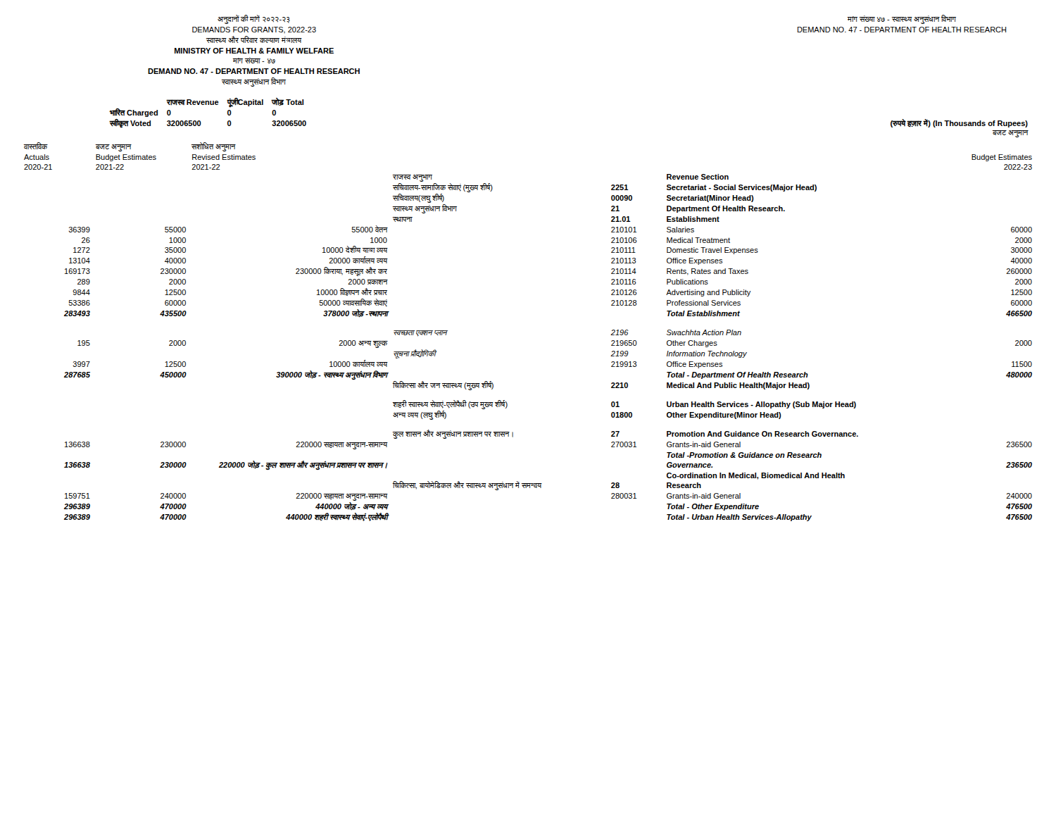अनुदानों की मांगें २०२२-२३
DEMANDS FOR GRANTS, 2022-23
स्वास्थ्य और परिवार कल्याण मंत्रालय
MINISTRY OF HEALTH & FAMILY WELFARE
मांग संख्या - ४७
DEMAND NO. 47 - DEPARTMENT OF HEALTH RESEARCH
स्वास्थ्य अनुसंधान विभाग
मांग संख्या ४७ - स्वास्थ्य अनुसंधान विभाग
DEMAND NO. 47 - DEPARTMENT OF HEALTH RESEARCH
| | राजस्व Revenue | पूंजीCapital | जोड़ Total |
| भारित Charged | 0 | 0 | 0 |
| स्वीकृत Voted | 32006500 | 0 | 32006500 |
(रुपये हज़ार में) (In Thousands of Rupees)
बजट अनुमान
| वास्तविक | बजट अनुमान | सशोधित अनुमान | | | | |
| Actuals | Budget Estimates | Revised Estimates | | | | Budget Estimates |
| 2020-21 | 2021-22 | 2021-22 | | | | 2022-23 |
| | | | राजस्व अनुभाग | | Revenue Section | |
| | | | सचिवालय-सामाजिक सेवाएं (मुख्य शीर्ष) | 2251 | Secretariat - Social Services(Major Head) | |
| | | | सचिवालय(लघु शीर्ष) | 00090 | Secretariat(Minor Head) | |
| | | | स्वास्थ्य अनुसंधान विभाग | 21 | Department Of Health Research. | |
| | | | स्थापना | 21.01 | Establishment | |
| 36399 | 55000 | 55000 वेतन | | 210101 | Salaries | 60000 |
| 26 | 1000 | 1000 | | 210106 | Medical Treatment | 2000 |
| 1272 | 35000 | 10000 देशीय यात्रा व्यय | | 210111 | Domestic Travel Expenses | 30000 |
| 13104 | 40000 | 20000 कार्यालय व्यय | | 210113 | Office Expenses | 40000 |
| 169173 | 230000 | 230000 किराया, महसूल और कर | | 210114 | Rents, Rates and Taxes | 260000 |
| 289 | 2000 | 2000 प्रकाशन | | 210116 | Publications | 2000 |
| 9844 | 12500 | 10000 विज्ञापन और प्रचार | | 210126 | Advertising and Publicity | 12500 |
| 53386 | 60000 | 50000 व्यावसायिक सेवाएं | | 210128 | Professional Services | 60000 |
| 283493 | 435500 | 378000 जोड़ -स्थापना | | | Total Establishment | 466500 |
| | | | स्वच्छता एक्शन प्लान | 2196 | Swachhta Action Plan | |
| 195 | 2000 | 2000 अन्य शुल्क | | 219650 | Other Charges | 2000 |
| | | | सूचना प्रौद्योगिकी | 2199 | Information Technology | |
| 3997 | 12500 | 10000 कार्यालय व्यय | | 219913 | Office Expenses | 11500 |
| 287685 | 450000 | 390000 जोड़ - स्वास्थ्य अनुसंधान विभाग | | | Total - Department Of Health Research | 480000 |
| | | | चिकित्सा और जन स्वास्थ्य (मुख्य शीर्ष) | 2210 | Medical And Public Health(Major Head) | |
| | | | शहरी स्वास्थ्य सेवाएं-एलोपैथी (उप मुख्य शीर्ष) | 01 | Urban Health Services - Allopathy (Sub Major Head) | |
| | | | अन्य व्यय (लघु शीर्ष) | 01800 | Other Expenditure(Minor Head) | |
| | | | कुल शासन और अनुसंधान प्रशासन पर शासन। | 27 | Promotion And Guidance On Research Governance. | |
| 136638 | 230000 | 220000 सहायता अनुदान-सामान्य | | 270031 | Grants-in-aid General | 236500 |
| | | | | | Total -Promotion & Guidance on Research | |
| 136638 | 230000 | 220000 जोड़ - कुल शासन और अनुसंधान प्रशासन पर शासन। | | | Governance. | 236500 |
| | | | | | Co-ordination In Medical, Biomedical And Health | |
| | | | चिकित्सा, बायोमेडिकल और स्वास्थ्य अनुसंधान में समन्वय | 28 | Research | |
| 159751 | 240000 | 220000 सहायता अनुदान-सामान्य | | 280031 | Grants-in-aid General | 240000 |
| 296389 | 470000 | 440000 जोड़ - अन्य व्यय | | | Total - Other Expenditure | 476500 |
| 296389 | 470000 | 440000 शहरी स्वास्थ्य सेवाएं-एलोपैथी | | | Total - Urban Health Services-Allopathy | 476500 |